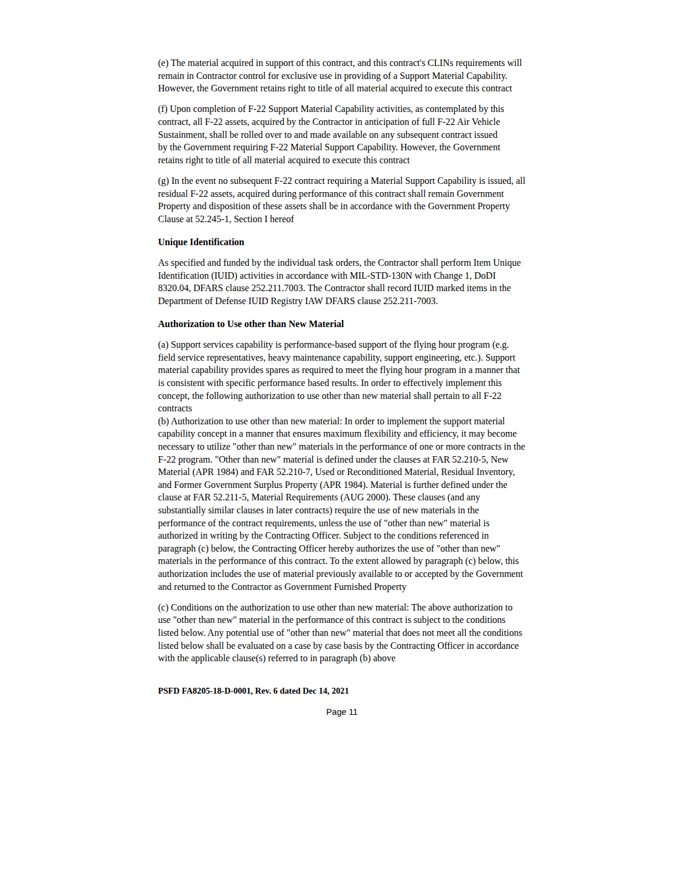(e) The material acquired in support of this contract, and this contract's CLINs requirements will remain in Contractor control for exclusive use in providing of a Support Material Capability. However, the Government retains right to title of all material acquired to execute this contract
(f) Upon completion of F-22 Support Material Capability activities, as contemplated by this contract, all F-22 assets, acquired by the Contractor in anticipation of full F-22 Air Vehicle Sustainment, shall be rolled over to and made available on any subsequent contract issued
by the Government requiring F-22 Material Support Capability. However, the Government retains right to title of all material acquired to execute this contract
(g) In the event no subsequent F-22 contract requiring a Material Support Capability is issued, all residual F-22 assets, acquired during performance of this contract shall remain Government Property and disposition of these assets shall be in accordance with the Government Property Clause at 52.245-1, Section I hereof
Unique Identification
As specified and funded by the individual task orders, the Contractor shall perform Item Unique Identification (IUID) activities in accordance with MIL-STD-130N with Change 1, DoDI 8320.04, DFARS clause 252.211.7003. The Contractor shall record IUID marked items in the Department of Defense IUID Registry IAW DFARS clause 252.211-7003.
Authorization to Use other than New Material
(a) Support services capability is performance-based support of the flying hour program (e.g. field service representatives, heavy maintenance capability, support engineering, etc.). Support material capability provides spares as required to meet the flying hour program in a manner that is consistent with specific performance based results. In order to effectively implement this concept, the following authorization to use other than new material shall pertain to all F-22 contracts
(b) Authorization to use other than new material: In order to implement the support material capability concept in a manner that ensures maximum flexibility and efficiency, it may become necessary to utilize "other than new" materials in the performance of one or more contracts in the F-22 program. "Other than new" material is defined under the clauses at FAR 52.210-5, New Material (APR 1984) and FAR 52.210-7, Used or Reconditioned Material, Residual Inventory, and Former Government Surplus Property (APR 1984). Material is further defined under the clause at FAR 52.211-5, Material Requirements (AUG 2000). These clauses (and any substantially similar clauses in later contracts) require the use of new materials in the performance of the contract requirements, unless the use of "other than new" material is authorized in writing by the Contracting Officer. Subject to the conditions referenced in paragraph (c) below, the Contracting Officer hereby authorizes the use of "other than new" materials in the performance of this contract. To the extent allowed by paragraph (c) below, this authorization includes the use of material previously available to or accepted by the Government and returned to the Contractor as Government Furnished Property
(c) Conditions on the authorization to use other than new material: The above authorization to use "other than new" material in the performance of this contract is subject to the conditions listed below. Any potential use of "other than new" material that does not meet all the conditions listed below shall be evaluated on a case by case basis by the Contracting Officer in accordance with the applicable clause(s) referred to in paragraph (b) above
PSFD FA8205-18-D-0001, Rev. 6 dated Dec 14, 2021
Page 11